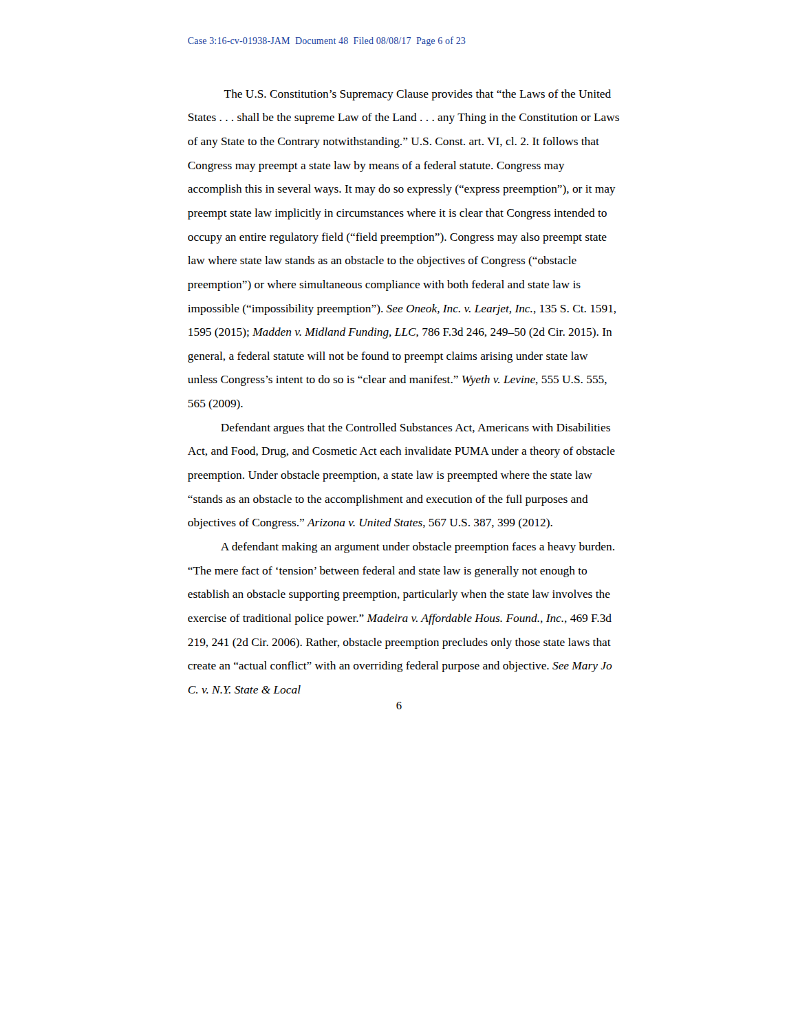Case 3:16-cv-01938-JAM Document 48 Filed 08/08/17 Page 6 of 23
The U.S. Constitution’s Supremacy Clause provides that “the Laws of the United States . . . shall be the supreme Law of the Land . . . any Thing in the Constitution or Laws of any State to the Contrary notwithstanding.” U.S. Const. art. VI, cl. 2. It follows that Congress may preempt a state law by means of a federal statute. Congress may accomplish this in several ways. It may do so expressly (“express preemption”), or it may preempt state law implicitly in circumstances where it is clear that Congress intended to occupy an entire regulatory field (“field preemption”). Congress may also preempt state law where state law stands as an obstacle to the objectives of Congress (“obstacle preemption”) or where simultaneous compliance with both federal and state law is impossible (“impossibility preemption”). See Oneok, Inc. v. Learjet, Inc., 135 S. Ct. 1591, 1595 (2015); Madden v. Midland Funding, LLC, 786 F.3d 246, 249–50 (2d Cir. 2015). In general, a federal statute will not be found to preempt claims arising under state law unless Congress’s intent to do so is “clear and manifest.” Wyeth v. Levine, 555 U.S. 555, 565 (2009).
Defendant argues that the Controlled Substances Act, Americans with Disabilities Act, and Food, Drug, and Cosmetic Act each invalidate PUMA under a theory of obstacle preemption. Under obstacle preemption, a state law is preempted where the state law “stands as an obstacle to the accomplishment and execution of the full purposes and objectives of Congress.” Arizona v. United States, 567 U.S. 387, 399 (2012).
A defendant making an argument under obstacle preemption faces a heavy burden. “The mere fact of ‘tension’ between federal and state law is generally not enough to establish an obstacle supporting preemption, particularly when the state law involves the exercise of traditional police power.” Madeira v. Affordable Hous. Found., Inc., 469 F.3d 219, 241 (2d Cir. 2006). Rather, obstacle preemption precludes only those state laws that create an “actual conflict” with an overriding federal purpose and objective. See Mary Jo C. v. N.Y. State & Local
6